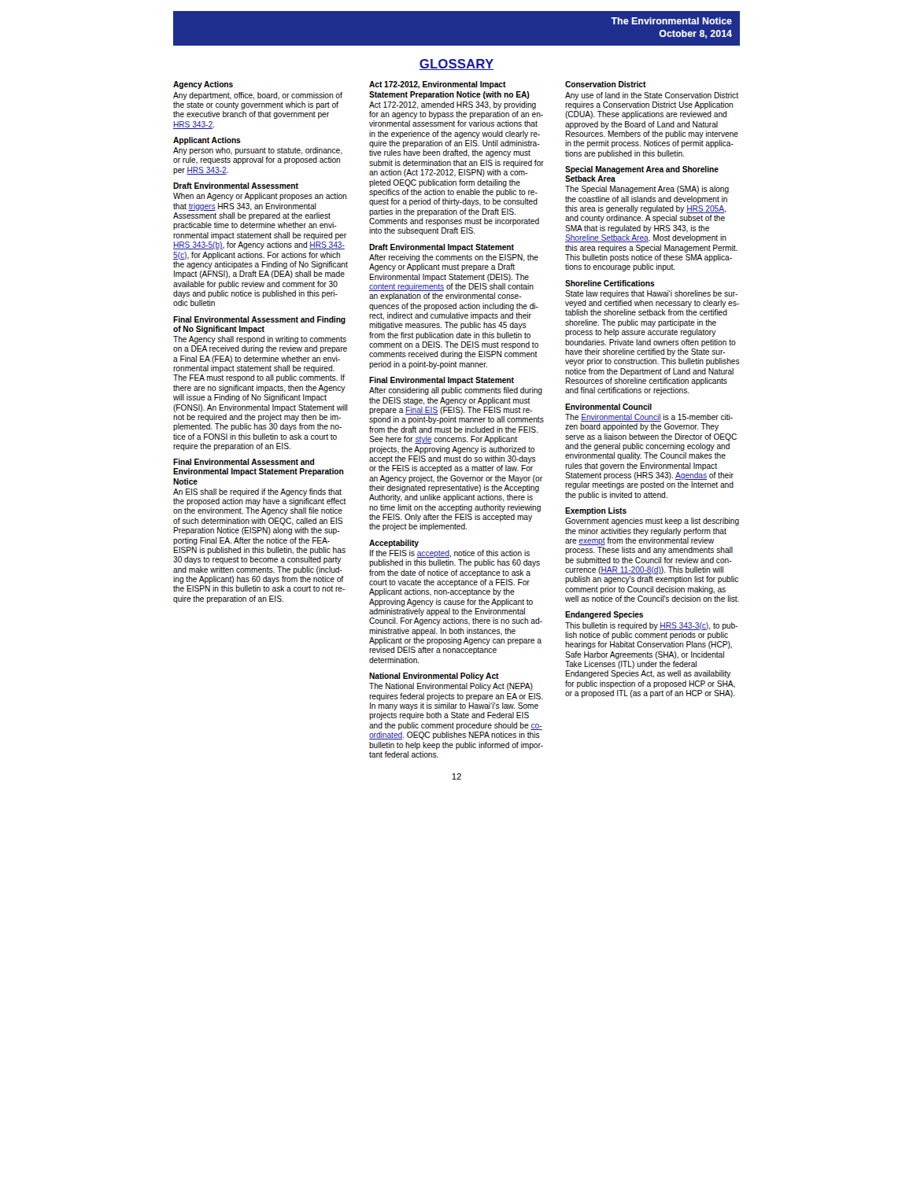The Environmental Notice October 8, 2014
GLOSSARY
Agency Actions
Any department, office, board, or commission of the state or county government which is part of the executive branch of that government per HRS 343-2.
Applicant Actions
Any person who, pursuant to statute, ordinance, or rule, requests approval for a proposed action per HRS 343-2.
Draft Environmental Assessment
When an Agency or Applicant proposes an action that triggers HRS 343, an Environmental Assessment shall be prepared at the earliest practicable time to determine whether an environmental impact statement shall be required per HRS 343-5(b), for Agency actions and HRS 343-5(c), for Applicant actions. For actions for which the agency anticipates a Finding of No Significant Impact (AFNSI), a Draft EA (DEA) shall be made available for public review and comment for 30 days and public notice is published in this periodic bulletin
Final Environmental Assessment and Finding of No Significant Impact
The Agency shall respond in writing to comments on a DEA received during the review and prepare a Final EA (FEA) to determine whether an environmental impact statement shall be required. The FEA must respond to all public comments. If there are no significant impacts, then the Agency will issue a Finding of No Significant Impact (FONSI). An Environmental Impact Statement will not be required and the project may then be implemented. The public has 30 days from the notice of a FONSI in this bulletin to ask a court to require the preparation of an EIS.
Final Environmental Assessment and Environmental Impact Statement Preparation Notice
An EIS shall be required if the Agency finds that the proposed action may have a significant effect on the environment. The Agency shall file notice of such determination with OEQC, called an EIS Preparation Notice (EISPN) along with the supporting Final EA. After the notice of the FEA-EISPN is published in this bulletin, the public has 30 days to request to become a consulted party and make written comments. The public (including the Applicant) has 60 days from the notice of the EISPN in this bulletin to ask a court to not require the preparation of an EIS.
Act 172-2012, Environmental Impact Statement Preparation Notice (with no EA)
Act 172-2012, amended HRS 343, by providing for an agency to bypass the preparation of an environmental assessment for various actions that in the experience of the agency would clearly require the preparation of an EIS. Until administrative rules have been drafted, the agency must submit is determination that an EIS is required for an action (Act 172-2012, EISPN) with a completed OEQC publication form detailing the specifics of the action to enable the public to request for a period of thirty-days, to be consulted parties in the preparation of the Draft EIS. Comments and responses must be incorporated into the subsequent Draft EIS.
Draft Environmental Impact Statement
After receiving the comments on the EISPN, the Agency or Applicant must prepare a Draft Environmental Impact Statement (DEIS). The content requirements of the DEIS shall contain an explanation of the environmental consequences of the proposed action including the direct, indirect and cumulative impacts and their mitigative measures. The public has 45 days from the first publication date in this bulletin to comment on a DEIS. The DEIS must respond to comments received during the EISPN comment period in a point-by-point manner.
Final Environmental Impact Statement
After considering all public comments filed during the DEIS stage, the Agency or Applicant must prepare a Final EIS (FEIS). The FEIS must respond in a point-by-point manner to all comments from the draft and must be included in the FEIS. See here for style concerns. For Applicant projects, the Approving Agency is authorized to accept the FEIS and must do so within 30-days or the FEIS is accepted as a matter of law. For an Agency project, the Governor or the Mayor (or their designated representative) is the Accepting Authority, and unlike applicant actions, there is no time limit on the accepting authority reviewing the FEIS. Only after the FEIS is accepted may the project be implemented.
Acceptability
If the FEIS is accepted, notice of this action is published in this bulletin. The public has 60 days from the date of notice of acceptance to ask a court to vacate the acceptance of a FEIS. For Applicant actions, non-acceptance by the Approving Agency is cause for the Applicant to administratively appeal to the Environmental Council. For Agency actions, there is no such administrative appeal. In both instances, the Applicant or the proposing Agency can prepare a revised DEIS after a nonacceptance determination.
National Environmental Policy Act
The National Environmental Policy Act (NEPA) requires federal projects to prepare an EA or EIS. In many ways it is similar to Hawai‘i's law. Some projects require both a State and Federal EIS and the public comment procedure should be coordinated. OEQC publishes NEPA notices in this bulletin to help keep the public informed of important federal actions.
Conservation District
Any use of land in the State Conservation District requires a Conservation District Use Application (CDUA). These applications are reviewed and approved by the Board of Land and Natural Resources. Members of the public may intervene in the permit process. Notices of permit applications are published in this bulletin.
Special Management Area and Shoreline Setback Area
The Special Management Area (SMA) is along the coastline of all islands and development in this area is generally regulated by HRS 205A, and county ordinance. A special subset of the SMA that is regulated by HRS 343, is the Shoreline Setback Area. Most development in this area requires a Special Management Permit. This bulletin posts notice of these SMA applications to encourage public input.
Shoreline Certifications
State law requires that Hawai‘i shorelines be surveyed and certified when necessary to clearly establish the shoreline setback from the certified shoreline. The public may participate in the process to help assure accurate regulatory boundaries. Private land owners often petition to have their shoreline certified by the State surveyor prior to construction. This bulletin publishes notice from the Department of Land and Natural Resources of shoreline certification applicants and final certifications or rejections.
Environmental Council
The Environmental Council is a 15-member citizen board appointed by the Governor. They serve as a liaison between the Director of OEQC and the general public concerning ecology and environmental quality. The Council makes the rules that govern the Environmental Impact Statement process (HRS 343). Agendas of their regular meetings are posted on the Internet and the public is invited to attend.
Exemption Lists
Government agencies must keep a list describing the minor activities they regularly perform that are exempt from the environmental review process. These lists and any amendments shall be submitted to the Council for review and concurrence (HAR 11-200-8(d)). This bulletin will publish an agency's draft exemption list for public comment prior to Council decision making, as well as notice of the Council's decision on the list.
Endangered Species
This bulletin is required by HRS 343-3(c), to publish notice of public comment periods or public hearings for Habitat Conservation Plans (HCP), Safe Harbor Agreements (SHA), or Incidental Take Licenses (ITL) under the federal Endangered Species Act, as well as availability for public inspection of a proposed HCP or SHA, or a proposed ITL (as a part of an HCP or SHA).
12